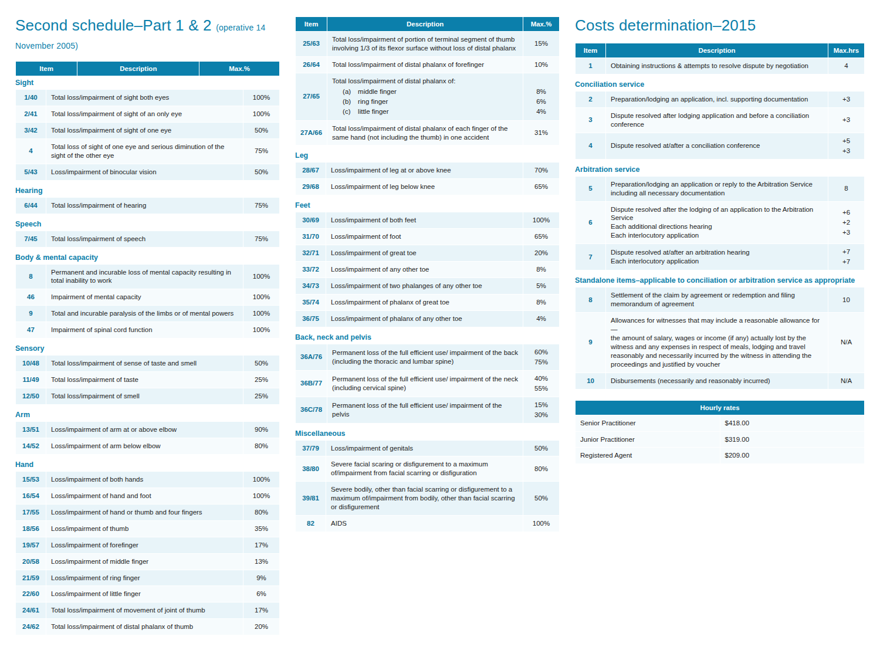Second schedule–Part 1 & 2 (operative 14 November 2005)
| Item | Description | Max.% |
| --- | --- | --- |
Sight
| 1/40 | Total loss/impairment of sight both eyes | 100% |
| 2/41 | Total loss/impairment of sight of an only eye | 100% |
| 3/42 | Total loss/impairment of sight of one eye | 50% |
| 4 | Total loss of sight of one eye and serious diminution of the sight of the other eye | 75% |
| 5/43 | Loss/impairment of binocular vision | 50% |
Hearing
| 6/44 | Total loss/impairment of hearing | 75% |
Speech
| 7/45 | Total loss/impairment of speech | 75% |
Body & mental capacity
| 8 | Permanent and incurable loss of mental capacity resulting in total inability to work | 100% |
| 46 | Impairment of mental capacity | 100% |
| 9 | Total and incurable paralysis of the limbs or of mental powers | 100% |
| 47 | Impairment of spinal cord function | 100% |
Sensory
| 10/48 | Total loss/impairment of sense of taste and smell | 50% |
| 11/49 | Total loss/impairment of taste | 25% |
| 12/50 | Total loss/impairment of smell | 25% |
Arm
| 13/51 | Loss/impairment of arm at or above elbow | 90% |
| 14/52 | Loss/impairment of arm below elbow | 80% |
Hand
| 15/53 | Loss/impairment of both hands | 100% |
| 16/54 | Loss/impairment of hand and foot | 100% |
| 17/55 | Loss/impairment of hand or thumb and four fingers | 80% |
| 18/56 | Loss/impairment of thumb | 35% |
| 19/57 | Loss/impairment of forefinger | 17% |
| 20/58 | Loss/impairment of middle finger | 13% |
| 21/59 | Loss/impairment of ring finger | 9% |
| 22/60 | Loss/impairment of little finger | 6% |
| 24/61 | Total loss/impairment of movement of joint of thumb | 17% |
| 24/62 | Total loss/impairment of distal phalanx of thumb | 20% |
| Item | Description | Max.% |
| --- | --- | --- |
| 25/63 | Total loss/impairment of portion of terminal segment of thumb involving 1/3 of its flexor surface without loss of distal phalanx | 15% |
| 26/64 | Total loss/impairment of distal phalanx of forefinger | 10% |
| 27/65 | Total loss/impairment of distal phalanx of: (a) middle finger (b) ring finger (c) little finger | 8% 6% 4% |
| 27A/66 | Total loss/impairment of distal phalanx of each finger of the same hand (not including the thumb) in one accident | 31% |
Leg
| 28/67 | Loss/impairment of leg at or above knee | 70% |
| 29/68 | Loss/impairment of leg below knee | 65% |
Feet
| 30/69 | Loss/impairment of both feet | 100% |
| 31/70 | Loss/impairment of foot | 65% |
| 32/71 | Loss/impairment of great toe | 20% |
| 33/72 | Loss/impairment of any other toe | 8% |
| 34/73 | Loss/impairment of two phalanges of any other toe | 5% |
| 35/74 | Loss/impairment of phalanx of great toe | 8% |
| 36/75 | Loss/impairment of phalanx of any other toe | 4% |
Back, neck and pelvis
| 36A/76 | Permanent loss of the full efficient use/ impairment of the back (including the thoracic and lumbar spine) | 60% 75% |
| 36B/77 | Permanent loss of the full efficient use/ impairment of the neck (including cervical spine) | 40% 55% |
| 36C/78 | Permanent loss of the full efficient use/ impairment of the pelvis | 15% 30% |
Miscellaneous
| 37/79 | Loss/impairment of genitals | 50% |
| 38/80 | Severe facial scaring or disfigurement to a maximum of/impairment from facial scarring or disfiguration | 80% |
| 39/81 | Severe bodily, other than facial scarring or disfigurement to a maximum of/impairment from bodily, other than facial scarring or disfigurement | 50% |
| 82 | AIDS | 100% |
Costs determination–2015
| Item | Description | Max.hrs |
| --- | --- | --- |
| 1 | Obtaining instructions & attempts to resolve dispute by negotiation | 4 |
Conciliation service
| 2 | Preparation/lodging an application, incl. supporting documentation | +3 |
| 3 | Dispute resolved after lodging application and before a conciliation conference | +3 |
| 4 | Dispute resolved at/after a conciliation conference | +5 +3 |
Arbitration service
| 5 | Preparation/lodging an application or reply to the Arbitration Service including all necessary documentation | 8 |
| 6 | Dispute resolved after the lodging of an application to the Arbitration Service Each additional directions hearing Each interlocutory application | +6 +2 +3 |
| 7 | Dispute resolved at/after an arbitration hearing Each interlocutory application | +7 +7 |
Standalone items–applicable to conciliation or arbitration service as appropriate
| 8 | Settlement of the claim by agreement or redemption and filing memorandum of agreement | 10 |
| 9 | Allowances for witnesses that may include a reasonable allowance for— the amount of salary, wages or income (if any) actually lost by the witness and any expenses in respect of meals, lodging and travel reasonably and necessarily incurred by the witness in attending the proceedings and justified by voucher | N/A |
| 10 | Disbursements (necessarily and reasonably incurred) | N/A |
| Hourly rates |
| --- |
| Senior Practitioner | $418.00 |
| Junior Practitioner | $319.00 |
| Registered Agent | $209.00 |